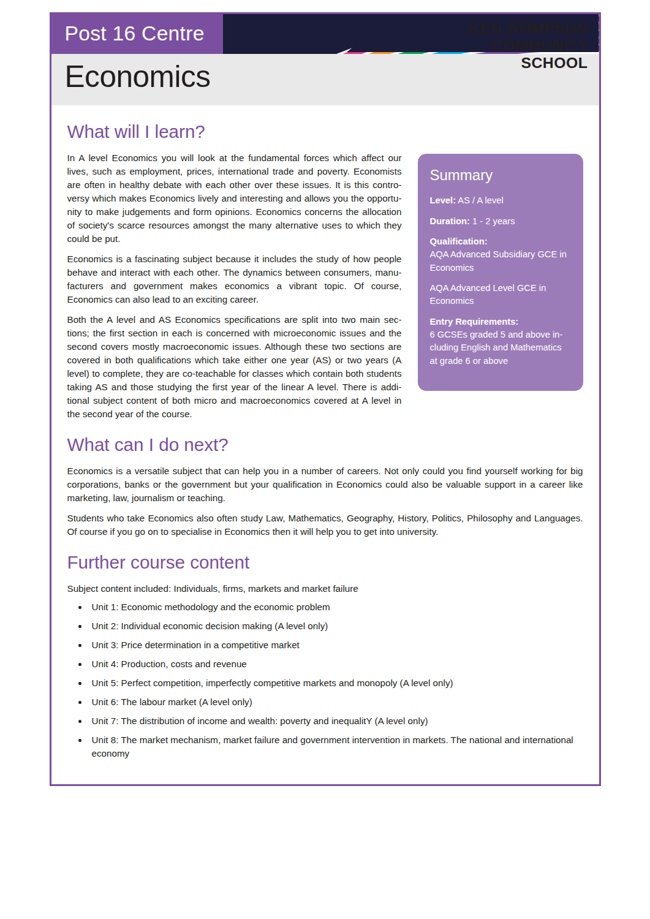Post 16 Centre
KEN STIMPSON
COMMUNITY
SCHOOL
Economics
What will I learn?
Summary
Level: AS / A level
Duration: 1 - 2 years
Qualification:
AQA Advanced Subsidiary GCE in Economics
AQA Advanced Level GCE in Economics
Entry Requirements:
6 GCSEs graded 5 and above including English and Mathematics at grade 6 or above
In A level Economics you will look at the fundamental forces which affect our lives, such as employment, prices, international trade and poverty. Economists are often in healthy debate with each other over these issues. It is this controversy which makes Economics lively and interesting and allows you the opportunity to make judgements and form opinions. Economics concerns the allocation of society's scarce resources amongst the many alternative uses to which they could be put.
Economics is a fascinating subject because it includes the study of how people behave and interact with each other. The dynamics between consumers, manufacturers and government makes economics a vibrant topic. Of course, Economics can also lead to an exciting career.
Both the A level and AS Economics specifications are split into two main sections; the first section in each is concerned with microeconomic issues and the second covers mostly macroeconomic issues. Although these two sections are covered in both qualifications which take either one year (AS) or two years (A level) to complete, they are co-teachable for classes which contain both students taking AS and those studying the first year of the linear A level. There is additional subject content of both micro and macroeconomics covered at A level in the second year of the course.
What can I do next?
Economics is a versatile subject that can help you in a number of careers. Not only could you find yourself working for big corporations, banks or the government but your qualification in Economics could also be valuable support in a career like marketing, law, journalism or teaching.
Students who take Economics also often study Law, Mathematics, Geography, History, Politics, Philosophy and Languages. Of course if you go on to specialise in Economics then it will help you to get into university.
Further course content
Subject content included: Individuals, firms, markets and market failure
Unit 1: Economic methodology and the economic problem
Unit 2: Individual economic decision making (A level only)
Unit 3: Price determination in a competitive market
Unit 4: Production, costs and revenue
Unit 5: Perfect competition, imperfectly competitive markets and monopoly (A level only)
Unit 6: The labour market (A level only)
Unit 7: The distribution of income and wealth: poverty and inequalitY (A level only)
Unit 8: The market mechanism, market failure and government intervention in markets. The national and international economy